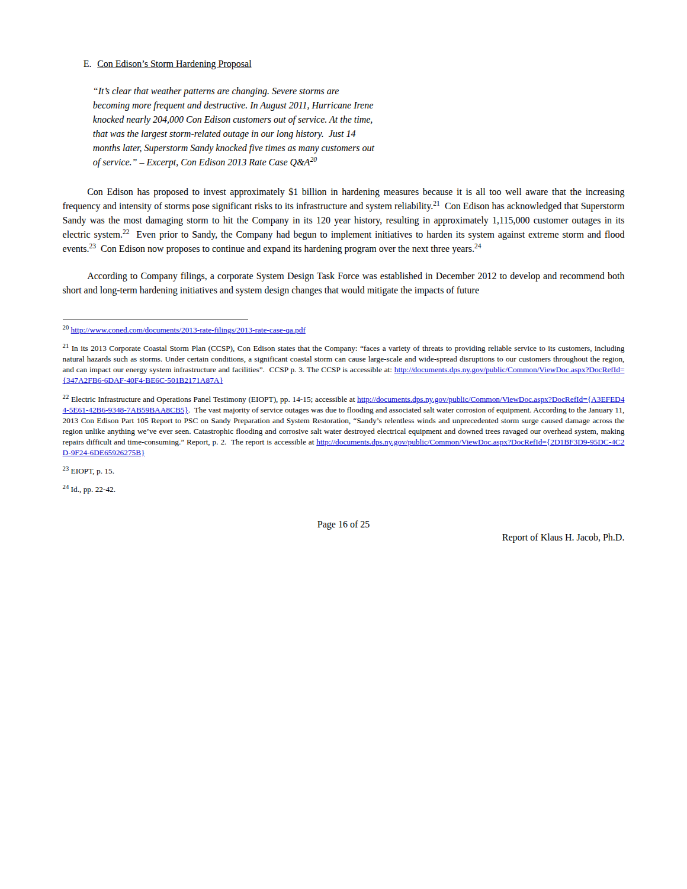E. Con Edison’s Storm Hardening Proposal
“It’s clear that weather patterns are changing. Severe storms are becoming more frequent and destructive. In August 2011, Hurricane Irene knocked nearly 204,000 Con Edison customers out of service. At the time, that was the largest storm-related outage in our long history. Just 14 months later, Superstorm Sandy knocked five times as many customers out of service.” – Excerpt, Con Edison 2013 Rate Case Q&A20
Con Edison has proposed to invest approximately $1 billion in hardening measures because it is all too well aware that the increasing frequency and intensity of storms pose significant risks to its infrastructure and system reliability.21 Con Edison has acknowledged that Superstorm Sandy was the most damaging storm to hit the Company in its 120 year history, resulting in approximately 1,115,000 customer outages in its electric system.22 Even prior to Sandy, the Company had begun to implement initiatives to harden its system against extreme storm and flood events.23 Con Edison now proposes to continue and expand its hardening program over the next three years.24
According to Company filings, a corporate System Design Task Force was established in December 2012 to develop and recommend both short and long-term hardening initiatives and system design changes that would mitigate the impacts of future
20 http://www.coned.com/documents/2013-rate-filings/2013-rate-case-qa.pdf
21 In its 2013 Corporate Coastal Storm Plan (CCSP), Con Edison states that the Company: “faces a variety of threats to providing reliable service to its customers, including natural hazards such as storms. Under certain conditions, a significant coastal storm can cause large-scale and wide-spread disruptions to our customers throughout the region, and can impact our energy system infrastructure and facilities”. CCSP p. 3. The CCSP is accessible at: http://documents.dps.ny.gov/public/Common/ViewDoc.aspx?DocRefId={347A2FB6-6DAF-40F4-BE6C-501B2171A87A}
22 Electric Infrastructure and Operations Panel Testimony (EIOPT), pp. 14-15; accessible at http://documents.dps.ny.gov/public/Common/ViewDoc.aspx?DocRefId={A3EFED44-5E61-42B6-9348-7AB59BAA8CB5}. The vast majority of service outages was due to flooding and associated salt water corrosion of equipment. According to the January 11, 2013 Con Edison Part 105 Report to PSC on Sandy Preparation and System Restoration, “Sandy’s relentless winds and unprecedented storm surge caused damage across the region unlike anything we’ve ever seen. Catastrophic flooding and corrosive salt water destroyed electrical equipment and downed trees ravaged our overhead system, making repairs difficult and time-consuming.” Report, p. 2. The report is accessible at http://documents.dps.ny.gov/public/Common/ViewDoc.aspx?DocRefId={2D1BF3D9-95DC-4C2D-9F24-6DE65926275B}
23 EIOPT, p. 15.
24 Id., pp. 22-42.
Page 16 of 25
Report of Klaus H. Jacob, Ph.D.